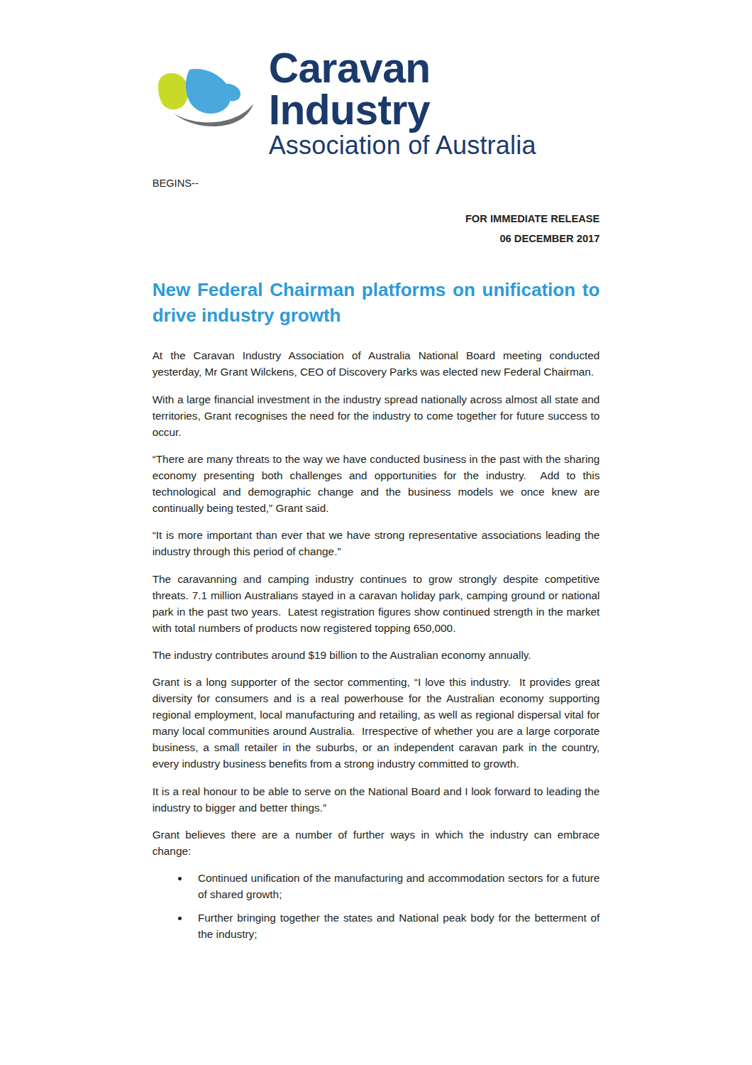Caravan Industry
Association of Australia
BEGINS--
FOR IMMEDIATE RELEASE
06 DECEMBER 2017
New Federal Chairman platforms on unification to drive industry growth
At the Caravan Industry Association of Australia National Board meeting conducted yesterday, Mr Grant Wilckens, CEO of Discovery Parks was elected new Federal Chairman.
With a large financial investment in the industry spread nationally across almost all state and territories, Grant recognises the need for the industry to come together for future success to occur.
“There are many threats to the way we have conducted business in the past with the sharing economy presenting both challenges and opportunities for the industry. Add to this technological and demographic change and the business models we once knew are continually being tested,” Grant said.
“It is more important than ever that we have strong representative associations leading the industry through this period of change.”
The caravanning and camping industry continues to grow strongly despite competitive threats. 7.1 million Australians stayed in a caravan holiday park, camping ground or national park in the past two years. Latest registration figures show continued strength in the market with total numbers of products now registered topping 650,000.
The industry contributes around $19 billion to the Australian economy annually.
Grant is a long supporter of the sector commenting, “I love this industry. It provides great diversity for consumers and is a real powerhouse for the Australian economy supporting regional employment, local manufacturing and retailing, as well as regional dispersal vital for many local communities around Australia. Irrespective of whether you are a large corporate business, a small retailer in the suburbs, or an independent caravan park in the country, every industry business benefits from a strong industry committed to growth.
It is a real honour to be able to serve on the National Board and I look forward to leading the industry to bigger and better things.”
Grant believes there are a number of further ways in which the industry can embrace change:
Continued unification of the manufacturing and accommodation sectors for a future of shared growth;
Further bringing together the states and National peak body for the betterment of the industry;